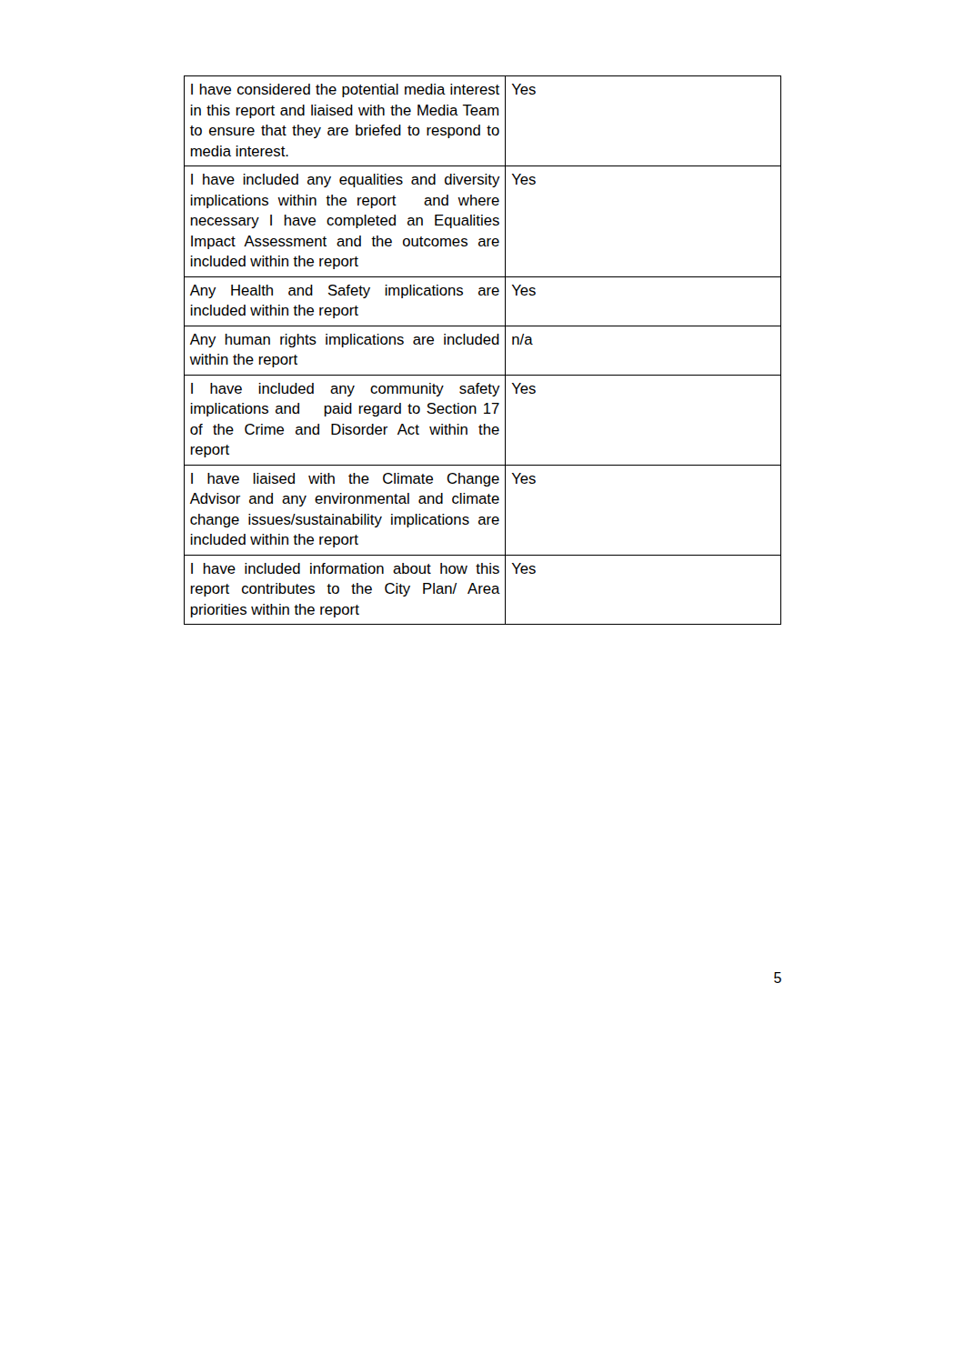| I have considered the potential media interest in this report and liaised with the Media Team to ensure that they are briefed to respond to media interest. | Yes |
| I have included any equalities and diversity implications within the report and where necessary I have completed an Equalities Impact Assessment and the outcomes are included within the report | Yes |
| Any Health and Safety implications are included within the report | Yes |
| Any human rights implications are included within the report | n/a |
| I have included any community safety implications and paid regard to Section 17 of the Crime and Disorder Act within the report | Yes |
| I have liaised with the Climate Change Advisor and any environmental and climate change issues/sustainability implications are included within the report | Yes |
| I have included information about how this report contributes to the City Plan/ Area priorities within the report | Yes |
5